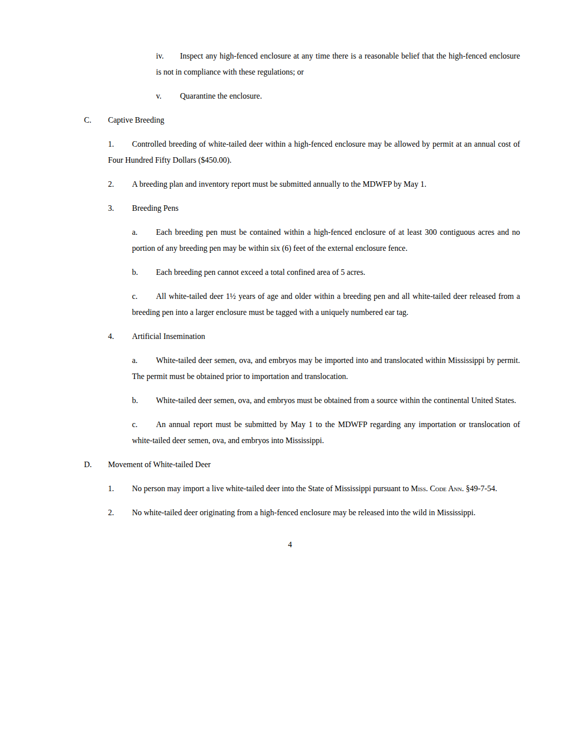iv. Inspect any high-fenced enclosure at any time there is a reasonable belief that the high-fenced enclosure is not in compliance with these regulations; or
v. Quarantine the enclosure.
C. Captive Breeding
1. Controlled breeding of white-tailed deer within a high-fenced enclosure may be allowed by permit at an annual cost of Four Hundred Fifty Dollars ($450.00).
2. A breeding plan and inventory report must be submitted annually to the MDWFP by May 1.
3. Breeding Pens
a. Each breeding pen must be contained within a high-fenced enclosure of at least 300 contiguous acres and no portion of any breeding pen may be within six (6) feet of the external enclosure fence.
b. Each breeding pen cannot exceed a total confined area of 5 acres.
c. All white-tailed deer 1½ years of age and older within a breeding pen and all white-tailed deer released from a breeding pen into a larger enclosure must be tagged with a uniquely numbered ear tag.
4. Artificial Insemination
a. White-tailed deer semen, ova, and embryos may be imported into and translocated within Mississippi by permit. The permit must be obtained prior to importation and translocation.
b. White-tailed deer semen, ova, and embryos must be obtained from a source within the continental United States.
c. An annual report must be submitted by May 1 to the MDWFP regarding any importation or translocation of white-tailed deer semen, ova, and embryos into Mississippi.
D. Movement of White-tailed Deer
1. No person may import a live white-tailed deer into the State of Mississippi pursuant to Miss. Code Ann. §49-7-54.
2. No white-tailed deer originating from a high-fenced enclosure may be released into the wild in Mississippi.
4